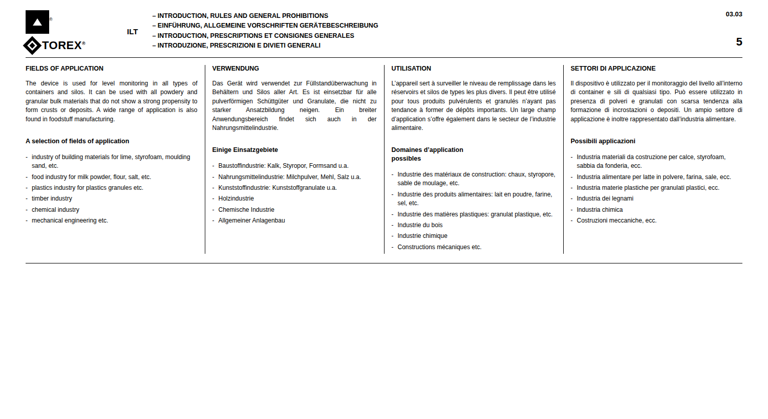®
TOREX®
ILT
– INTRODUCTION, RULES AND GENERAL PROHIBITIONS
– EINFÜHRUNG, ALLGEMEINE VORSCHRIFTEN GERÄTEBESCHREIBUNG
– INTRODUCTION, PRESCRIPTIONS ET CONSIGNES GENERALES
– INTRODUZIONE, PRESCRIZIONI E DIVIETI GENERALI
03.03
5
| FIELDS OF APPLICATION The device is used for level monitoring in all types of containers and silos. It can be used with all powdery and granular bulk materials that do not show a strong propensity to form crusts or deposits. A wide range of application is also found in foodstuff manufacturing. A selection of fields of application industry of building materials for lime, styrofoam, moulding sand, etc. food industry for milk powder, flour, salt, etc. plastics industry for plastics granules etc. timber industry chemical industry mechanical engineering etc. | VERWENDUNG Das Gerät wird verwendet zur Füllstandüberwachung in Behältern und Silos aller Art. Es ist einsetzbar für alle pulverförmigen Schüttgüter und Granulate, die nicht zu starker Ansatzbildung neigen. Ein breiter Anwendungsbereich findet sich auch in der Nahrungsmittelindustrie. Einige Einsatzgebiete Baustoffindustrie: Kalk, Styropor, Formsand u.a. Nahrungsmittelindustrie: Milchpulver, Mehl, Salz u.a. Kunststoffindustrie: Kunststoffgranulate u.a. Holzindustrie Chemische Industrie Allgemeiner Anlagenbau | UTILISATION L’appareil sert à surveiller le niveau de remplissage dans les réservoirs et silos de types les plus divers. Il peut être utilisé pour tous produits pulvérulents et granulés n’ayant pas tendance à former de dépôts importants. Un large champ d’application s’offre également dans le secteur de l’industrie alimentaire. Domaines d’application possibles Industrie des matériaux de construction: chaux, styropore, sable de moulage, etc. Industrie des produits alimentaires: lait en poudre, farine, sel, etc. Industrie des matières plastiques: granulat plastique, etc. Industrie du bois Industrie chimique Constructions mécaniques etc. | SETTORI DI APPLICAZIONE Il dispositivo è utilizzato per il monitoraggio del livello all’interno di container e sili di qualsiasi tipo. Può essere utilizzato in presenza di polveri e granulati con scarsa tendenza alla formazione di incrostazioni o depositi. Un ampio settore di applicazione è inoltre rappresentato dall’industria alimentare. Possibili applicazioni Industria materiali da costruzione per calce, styrofoam, sabbia da fonderia, ecc. Industria alimentare per latte in polvere, farina, sale, ecc. Industria materie plastiche per granulati plastici, ecc. Industria dei legnami Industria chimica Costruzioni meccaniche, ecc. |